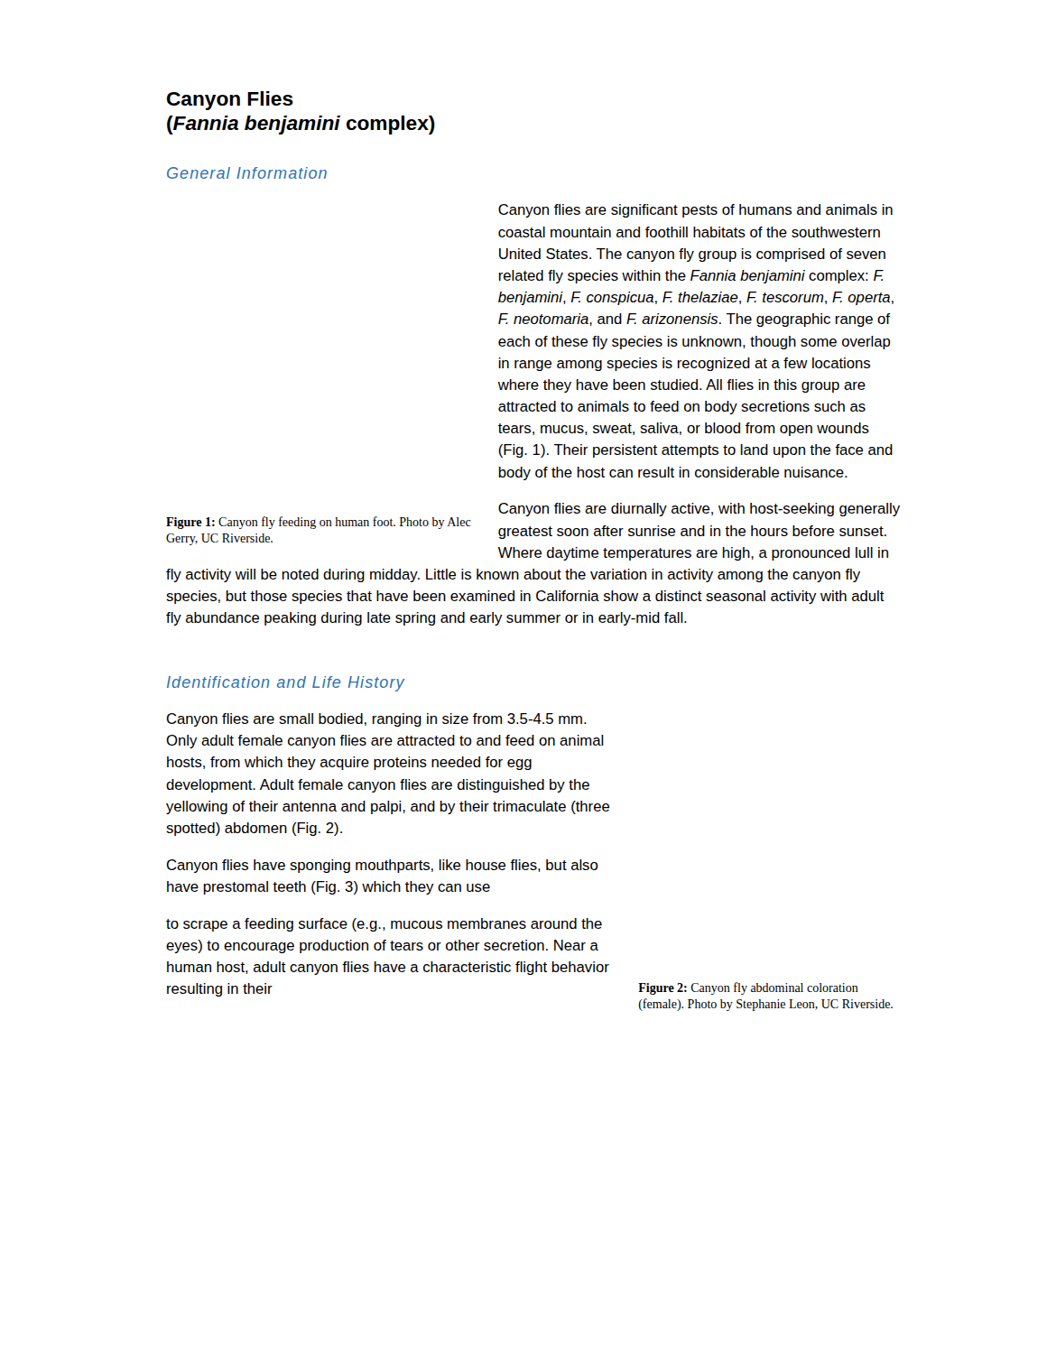Canyon Flies(Fannia benjamini complex)
General Information
Figure 1: Canyon fly feeding on human foot. Photo by Alec Gerry, UC Riverside.
Canyon flies are significant pests of humans and animals in coastal mountain and foothill habitats of the southwestern United States. The canyon fly group is comprised of seven related fly species within the Fannia benjamini complex: F. benjamini, F. conspicua, F. thelaziae, F. tescorum, F. operta, F. neotomaria, and F. arizonensis. The geographic range of each of these fly species is unknown, though some overlap in range among species is recognized at a few locations where they have been studied. All flies in this group are attracted to animals to feed on body secretions such as tears, mucus, sweat, saliva, or blood from open wounds (Fig. 1). Their persistent attempts to land upon the face and body of the host can result in considerable nuisance.
Canyon flies are diurnally active, with host-seeking generally greatest soon after sunrise and in the hours before sunset. Where daytime temperatures are high, a pronounced lull in fly activity will be noted during midday. Little is known about the variation in activity among the canyon fly species, but those species that have been examined in California show a distinct seasonal activity with adult fly abundance peaking during late spring and early summer or in early-mid fall.
Identification and Life History
Figure 2: Canyon fly abdominal coloration (female). Photo by Stephanie Leon, UC Riverside.
Canyon flies are small bodied, ranging in size from 3.5-4.5 mm. Only adult female canyon flies are attracted to and feed on animal hosts, from which they acquire proteins needed for egg development. Adult female canyon flies are distinguished by the yellowing of their antenna and palpi, and by their trimaculate (three spotted) abdomen (Fig. 2).
Canyon flies have sponging mouthparts, like house flies, but also have prestomal teeth (Fig. 3) which they can use
to scrape a feeding surface (e.g., mucous membranes around the eyes) to encourage production of tears or other secretion. Near a human host, adult canyon flies have a characteristic flight behavior resulting in their